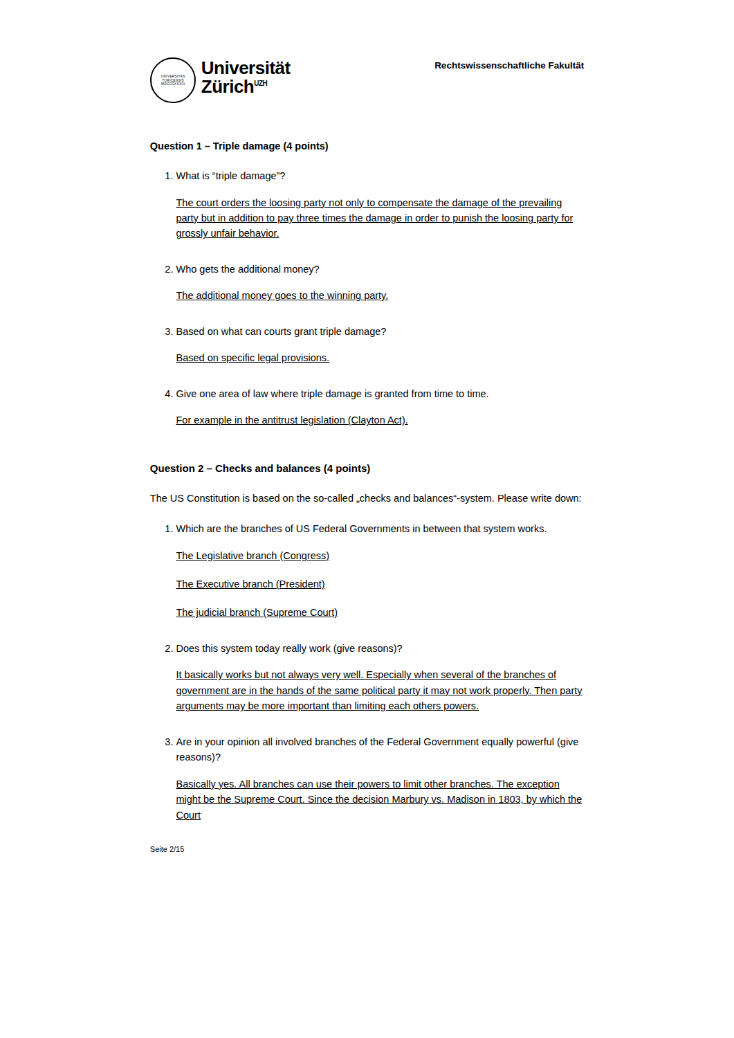UNIVERSITAS
TURICENSIS
MDCCCXXXIII
Universität
ZürichUZH
Rechtswissenschaftliche Fakultät
Question 1 – Triple damage (4 points)
What is “triple damage”?
The court orders the loosing party not only to compensate the damage of the prevailing party but in addition to pay three times the damage in order to punish the loosing party for grossly unfair behavior.
Who gets the additional money?
The additional money goes to the winning party.
Based on what can courts grant triple damage?
Based on specific legal provisions.
Give one area of law where triple damage is granted from time to time.
For example in the antitrust legislation (Clayton Act).
Question 2 – Checks and balances (4 points)
The US Constitution is based on the so-called „checks and balances“-system. Please write down:
Which are the branches of US Federal Governments in between that system works.
The Legislative branch (Congress)
The Executive branch (President)
The judicial branch (Supreme Court)
Does this system today really work (give reasons)?
It basically works but not always very well. Especially when several of the branches of government are in the hands of the same political party it may not work properly. Then party arguments may be more important than limiting each others powers.
Are in your opinion all involved branches of the Federal Government equally powerful (give reasons)?
Basically yes. All branches can use their powers to limit other branches. The exception might be the Supreme Court. Since the decision Marbury vs. Madison in 1803, by which the Court
Seite 2/15